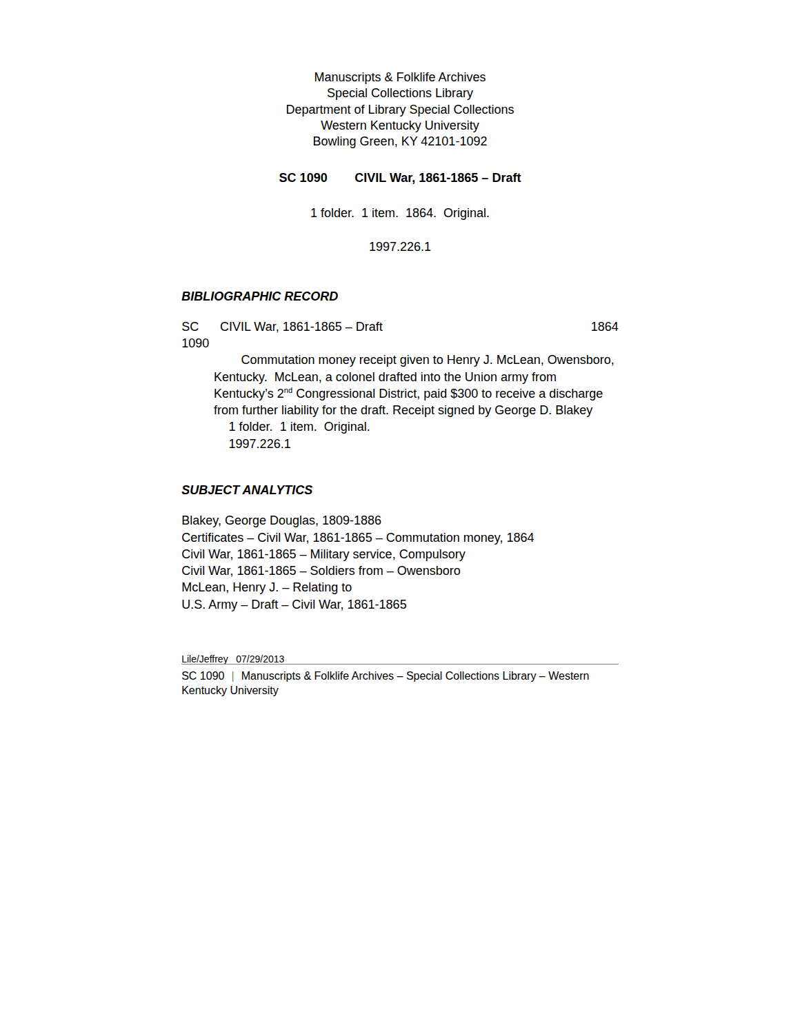Manuscripts & Folklife Archives
Special Collections Library
Department of Library Special Collections
Western Kentucky University
Bowling Green, KY 42101-1092
SC 1090 CIVIL War, 1861-1865 – Draft
1 folder. 1 item. 1864. Original.
1997.226.1
BIBLIOGRAPHIC RECORD
SC CIVIL War, 1861-1865 – Draft 1864
1090
Commutation money receipt given to Henry J. McLean, Owensboro, Kentucky. McLean, a colonel drafted into the Union army from Kentucky’s 2nd Congressional District, paid $300 to receive a discharge from further liability for the draft. Receipt signed by George D. Blakey 1 folder. 1 item. Original. 1997.226.1
SUBJECT ANALYTICS
Blakey, George Douglas, 1809-1886
Certificates – Civil War, 1861-1865 – Commutation money, 1864
Civil War, 1861-1865 – Military service, Compulsory
Civil War, 1861-1865 – Soldiers from – Owensboro
McLean, Henry J. – Relating to
U.S. Army – Draft – Civil War, 1861-1865
Lile/Jeffrey 07/29/2013
SC 1090 | Manuscripts & Folklife Archives – Special Collections Library – Western Kentucky University